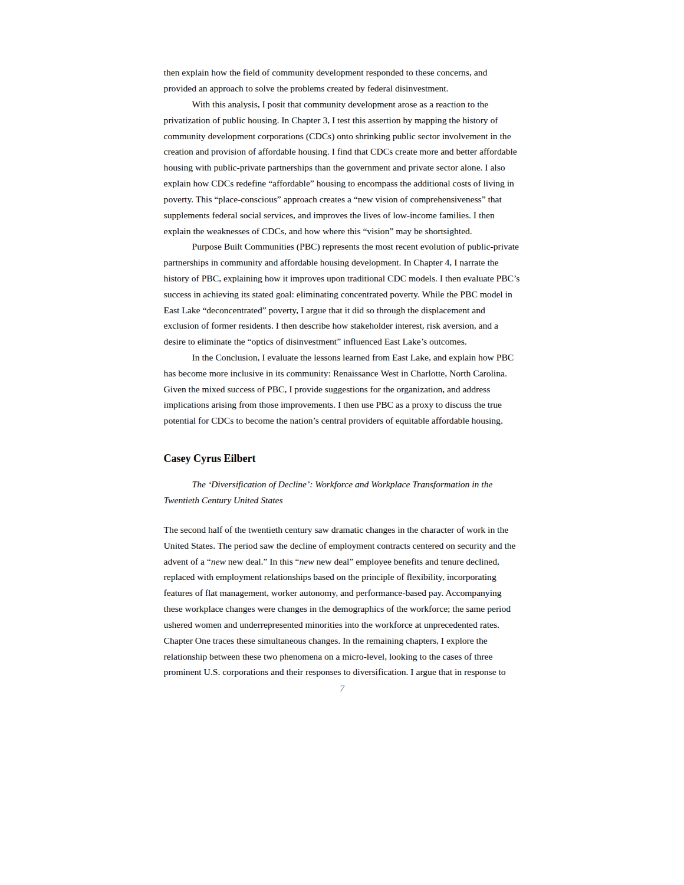then explain how the field of community development responded to these concerns, and provided an approach to solve the problems created by federal disinvestment.
With this analysis, I posit that community development arose as a reaction to the privatization of public housing. In Chapter 3, I test this assertion by mapping the history of community development corporations (CDCs) onto shrinking public sector involvement in the creation and provision of affordable housing. I find that CDCs create more and better affordable housing with public-private partnerships than the government and private sector alone. I also explain how CDCs redefine “affordable” housing to encompass the additional costs of living in poverty. This “place-conscious” approach creates a “new vision of comprehensiveness” that supplements federal social services, and improves the lives of low-income families. I then explain the weaknesses of CDCs, and how where this “vision” may be shortsighted.
Purpose Built Communities (PBC) represents the most recent evolution of public-private partnerships in community and affordable housing development. In Chapter 4, I narrate the history of PBC, explaining how it improves upon traditional CDC models. I then evaluate PBC’s success in achieving its stated goal: eliminating concentrated poverty. While the PBC model in East Lake “deconcentrated” poverty, I argue that it did so through the displacement and exclusion of former residents. I then describe how stakeholder interest, risk aversion, and a desire to eliminate the “optics of disinvestment” influenced East Lake’s outcomes.
In the Conclusion, I evaluate the lessons learned from East Lake, and explain how PBC has become more inclusive in its community: Renaissance West in Charlotte, North Carolina. Given the mixed success of PBC, I provide suggestions for the organization, and address implications arising from those improvements. I then use PBC as a proxy to discuss the true potential for CDCs to become the nation’s central providers of equitable affordable housing.
Casey Cyrus Eilbert
The ‘Diversification of Decline’: Workforce and Workplace Transformation in the Twentieth Century United States
The second half of the twentieth century saw dramatic changes in the character of work in the United States. The period saw the decline of employment contracts centered on security and the advent of a “new new deal.” In this “new new deal” employee benefits and tenure declined, replaced with employment relationships based on the principle of flexibility, incorporating features of flat management, worker autonomy, and performance-based pay. Accompanying these workplace changes were changes in the demographics of the workforce; the same period ushered women and underrepresented minorities into the workforce at unprecedented rates. Chapter One traces these simultaneous changes. In the remaining chapters, I explore the relationship between these two phenomena on a micro-level, looking to the cases of three prominent U.S. corporations and their responses to diversification. I argue that in response to
7